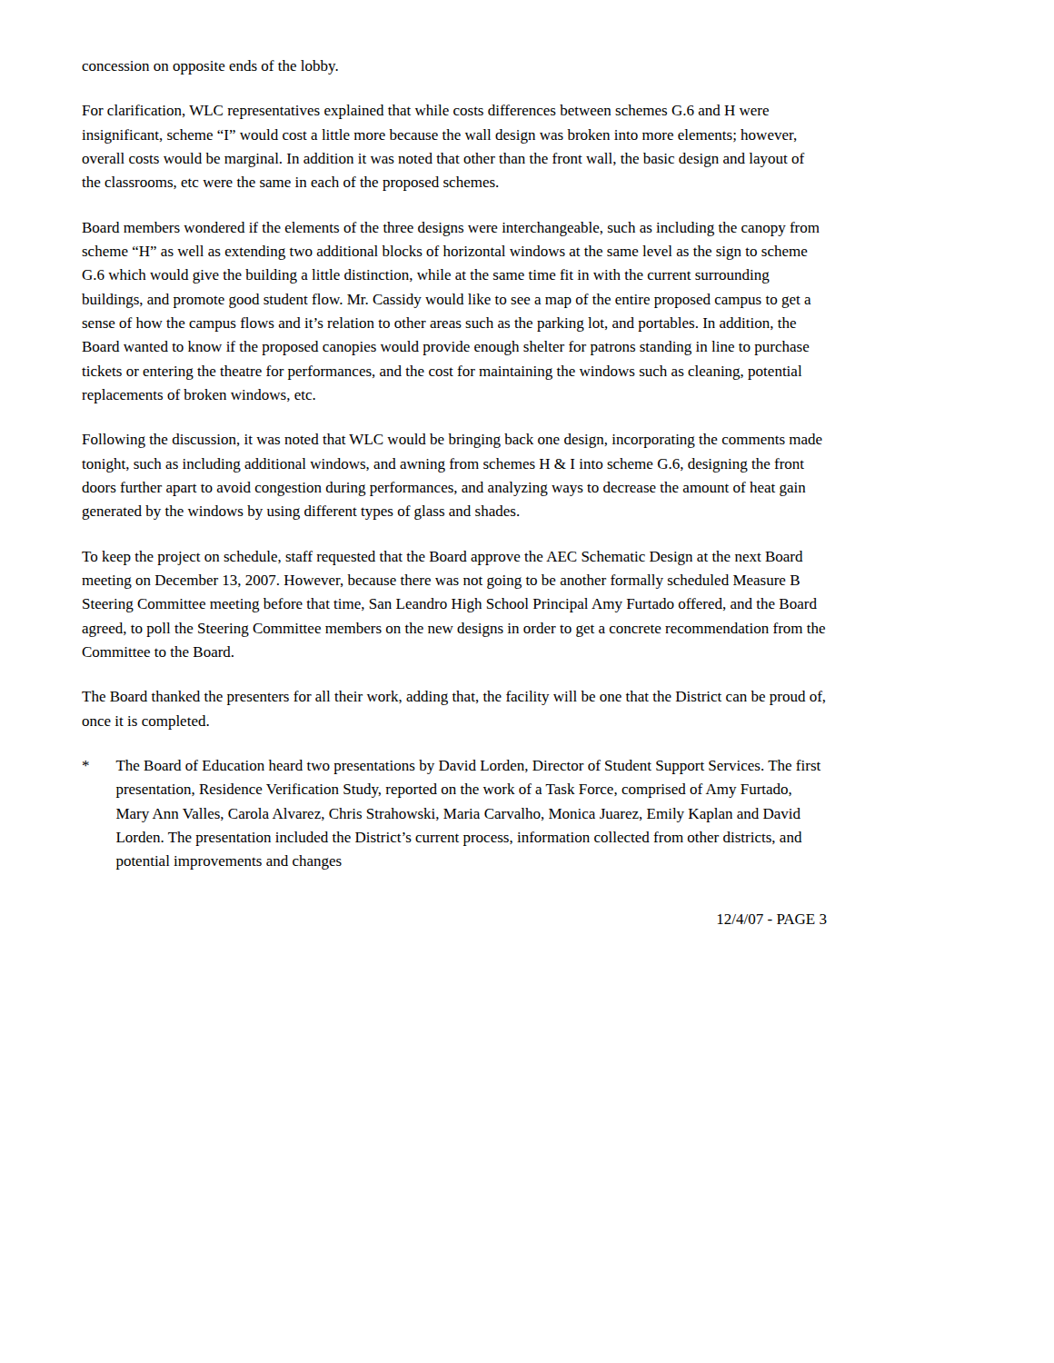concession on opposite ends of the lobby.
For clarification, WLC representatives explained that while costs differences between schemes G.6 and H were insignificant, scheme “I” would cost a little more because the wall design was broken into more elements; however, overall costs would be marginal. In addition it was noted that other than the front wall, the basic design and layout of the classrooms, etc were the same in each of the proposed schemes.
Board members wondered if the elements of the three designs were interchangeable, such as including the canopy from scheme “H” as well as extending two additional blocks of horizontal windows at the same level as the sign to scheme G.6 which would give the building a little distinction, while at the same time fit in with the current surrounding buildings, and promote good student flow. Mr. Cassidy would like to see a map of the entire proposed campus to get a sense of how the campus flows and it’s relation to other areas such as the parking lot, and portables. In addition, the Board wanted to know if the proposed canopies would provide enough shelter for patrons standing in line to purchase tickets or entering the theatre for performances, and the cost for maintaining the windows such as cleaning, potential replacements of broken windows, etc.
Following the discussion, it was noted that WLC would be bringing back one design, incorporating the comments made tonight, such as including additional windows, and awning from schemes H & I into scheme G.6, designing the front doors further apart to avoid congestion during performances, and analyzing ways to decrease the amount of heat gain generated by the windows by using different types of glass and shades.
To keep the project on schedule, staff requested that the Board approve the AEC Schematic Design at the next Board meeting on December 13, 2007. However, because there was not going to be another formally scheduled Measure B Steering Committee meeting before that time, San Leandro High School Principal Amy Furtado offered, and the Board agreed, to poll the Steering Committee members on the new designs in order to get a concrete recommendation from the Committee to the Board.
The Board thanked the presenters for all their work, adding that, the facility will be one that the District can be proud of, once it is completed.
* The Board of Education heard two presentations by David Lorden, Director of Student Support Services. The first presentation, Residence Verification Study, reported on the work of a Task Force, comprised of Amy Furtado, Mary Ann Valles, Carola Alvarez, Chris Strahowski, Maria Carvalho, Monica Juarez, Emily Kaplan and David Lorden. The presentation included the District’s current process, information collected from other districts, and potential improvements and changes
12/4/07 - PAGE 3